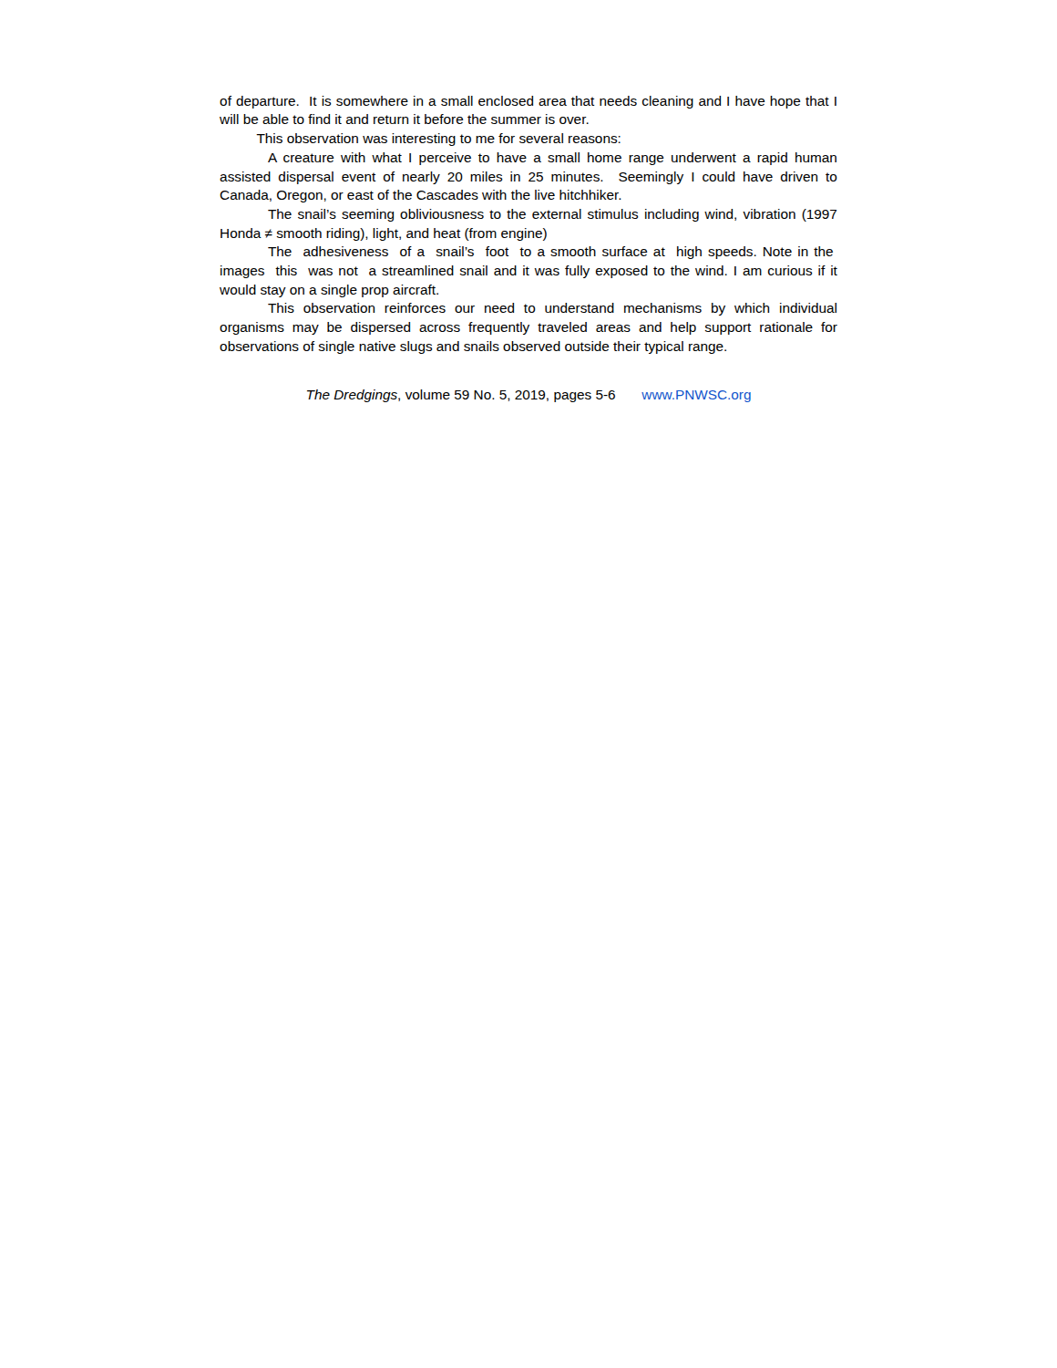of departure. It is somewhere in a small enclosed area that needs cleaning and I have hope that I will be able to find it and return it before the summer is over.
This observation was interesting to me for several reasons:
A creature with what I perceive to have a small home range underwent a rapid human assisted dispersal event of nearly 20 miles in 25 minutes. Seemingly I could have driven to Canada, Oregon, or east of the Cascades with the live hitchhiker.
The snail’s seeming obliviousness to the external stimulus including wind, vibration (1997 Honda ≠ smooth riding), light, and heat (from engine)
The adhesiveness of a snail’s foot to a smooth surface at high speeds. Note in the images this was not a streamlined snail and it was fully exposed to the wind. I am curious if it would stay on a single prop aircraft.
This observation reinforces our need to understand mechanisms by which individual organisms may be dispersed across frequently traveled areas and help support rationale for observations of single native slugs and snails observed outside their typical range.
The Dredgings, volume 59 No. 5, 2019, pages 5-6 www.PNWSC.org